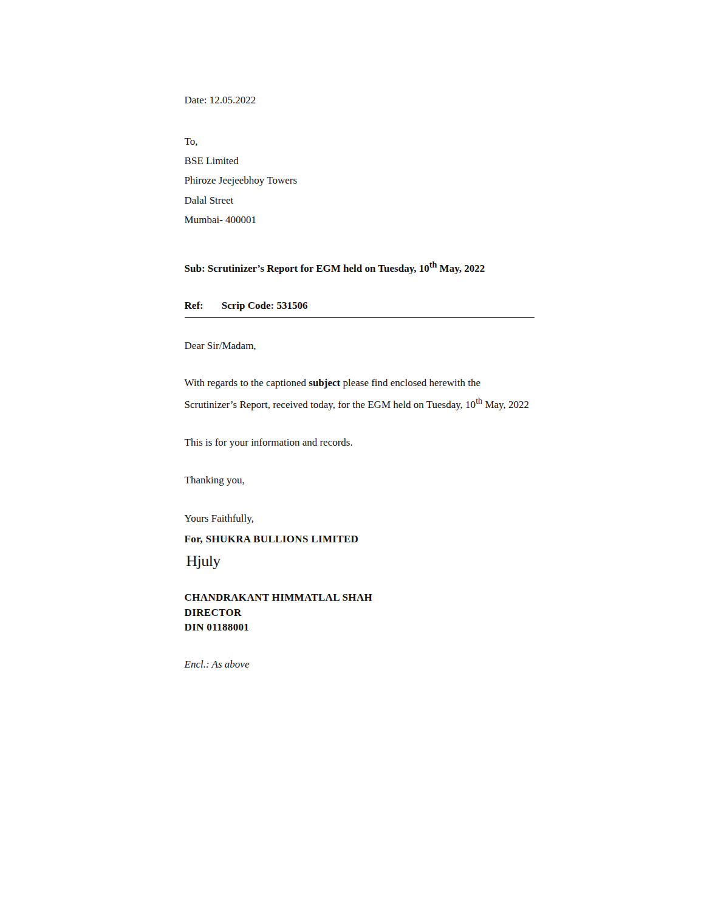Date: 12.05.2022
To,
BSE Limited
Phiroze Jeejeebhoy Towers
Dalal Street
Mumbai- 400001
Sub: Scrutinizer’s Report for EGM held on Tuesday, 10th May, 2022
Ref: Scrip Code: 531506
Dear Sir/Madam,
With regards to the captioned subject please find enclosed herewith the Scrutinizer’s Report, received today, for the EGM held on Tuesday, 10th May, 2022
This is for your information and records.
Thanking you,
Yours Faithfully,
For, SHUKRA BULLIONS LIMITED
Hjuly
CHANDRAKANT HIMMATLAL SHAH
DIRECTOR
DIN 01188001
Encl.: As above